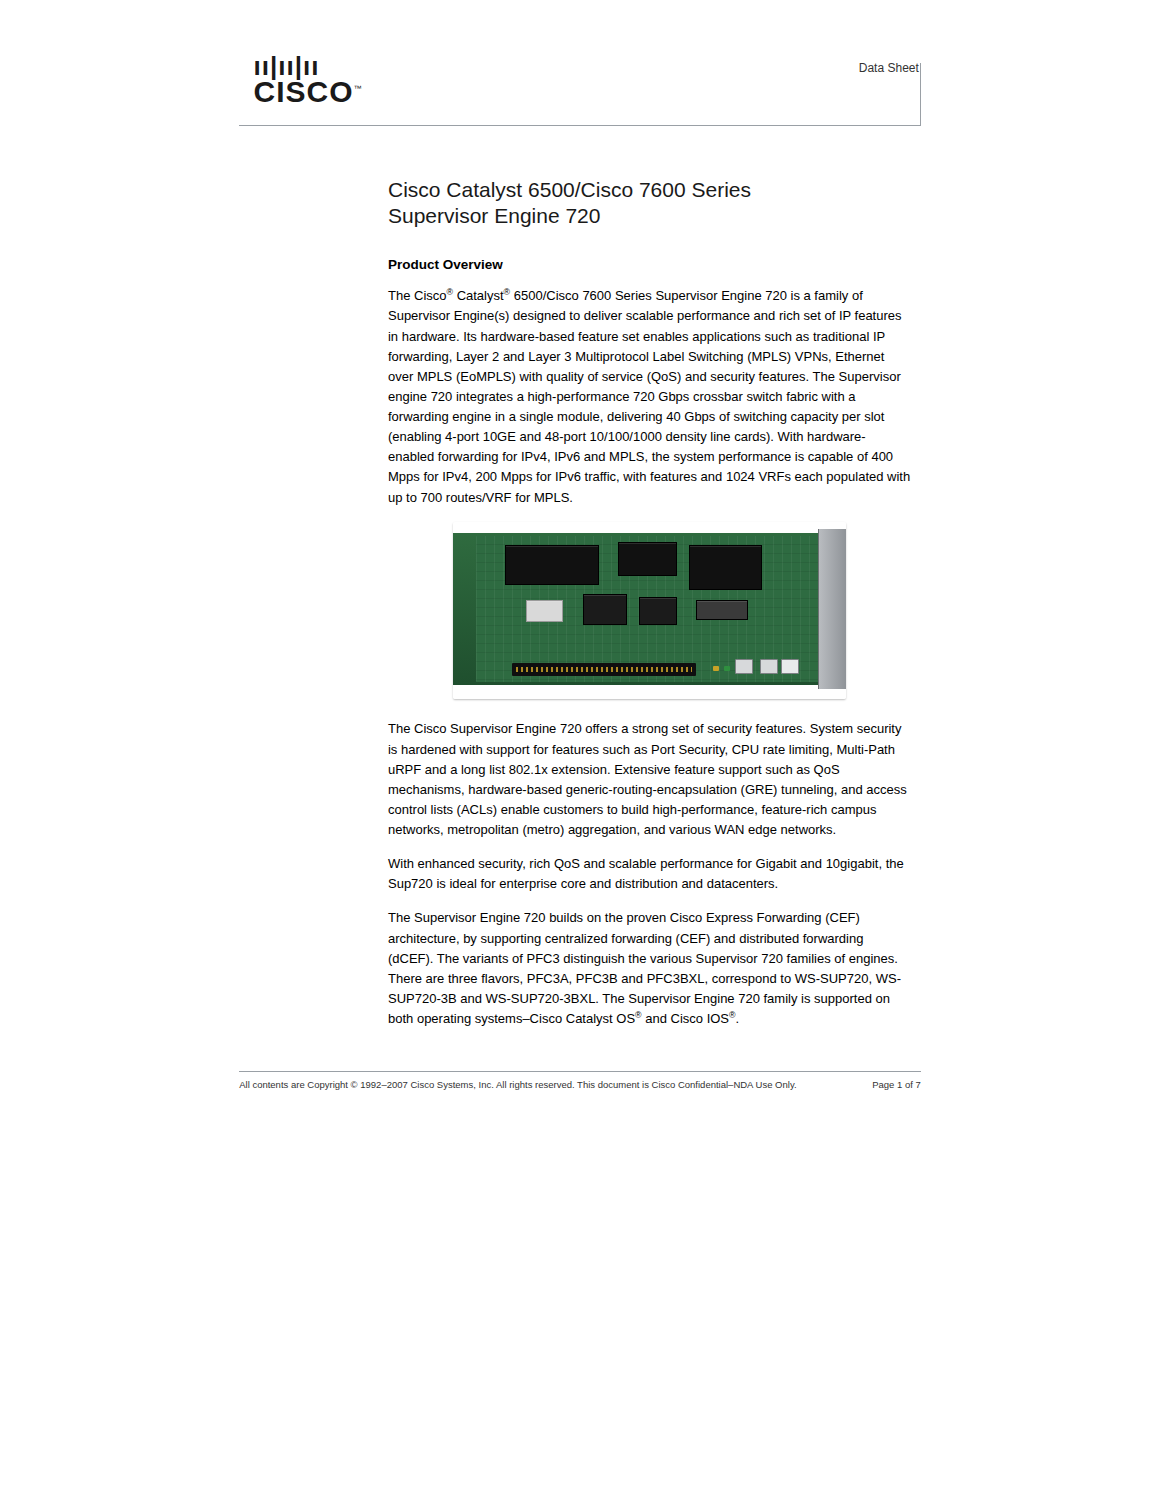ıı|ıı|ıı
CISCO™
Data Sheet
Cisco Catalyst 6500/Cisco 7600 Series
Supervisor Engine 720
Product Overview
The Cisco® Catalyst® 6500/Cisco 7600 Series Supervisor Engine 720 is a family of Supervisor Engine(s) designed to deliver scalable performance and rich set of IP features in hardware. Its hardware-based feature set enables applications such as traditional IP forwarding, Layer 2 and Layer 3 Multiprotocol Label Switching (MPLS) VPNs, Ethernet over MPLS (EoMPLS) with quality of service (QoS) and security features. The Supervisor engine 720 integrates a high-performance 720 Gbps crossbar switch fabric with a forwarding engine in a single module, delivering 40 Gbps of switching capacity per slot (enabling 4-port 10GE and 48-port 10/100/1000 density line cards). With hardware-enabled forwarding for IPv4, IPv6 and MPLS, the system performance is capable of 400 Mpps for IPv4, 200 Mpps for IPv6 traffic, with features and 1024 VRFs each populated with up to 700 routes/VRF for MPLS.
The Cisco Supervisor Engine 720 offers a strong set of security features. System security is hardened with support for features such as Port Security, CPU rate limiting, Multi-Path uRPF and a long list 802.1x extension. Extensive feature support such as QoS mechanisms, hardware-based generic-routing-encapsulation (GRE) tunneling, and access control lists (ACLs) enable customers to build high-performance, feature-rich campus networks, metropolitan (metro) aggregation, and various WAN edge networks.
With enhanced security, rich QoS and scalable performance for Gigabit and 10gigabit, the Sup720 is ideal for enterprise core and distribution and datacenters.
The Supervisor Engine 720 builds on the proven Cisco Express Forwarding (CEF) architecture, by supporting centralized forwarding (CEF) and distributed forwarding (dCEF). The variants of PFC3 distinguish the various Supervisor 720 families of engines. There are three flavors, PFC3A, PFC3B and PFC3BXL, correspond to WS-SUP720, WS-SUP720-3B and WS-SUP720-3BXL. The Supervisor Engine 720 family is supported on both operating systems–Cisco Catalyst OS® and Cisco IOS®.
All contents are Copyright © 1992–2007 Cisco Systems, Inc. All rights reserved. This document is Cisco Confidential–NDA Use Only.
Page 1 of 7